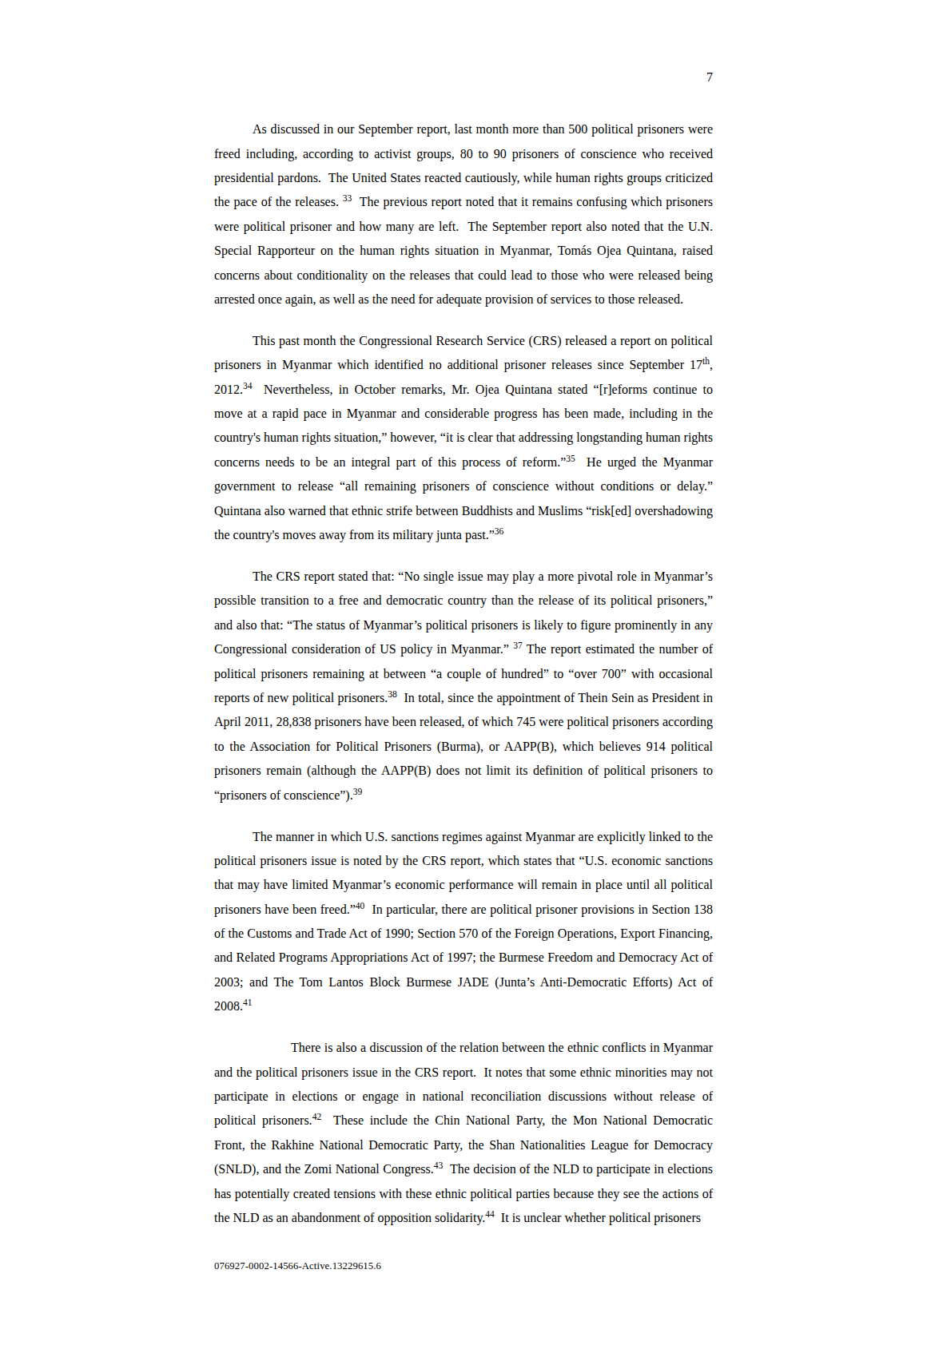7
As discussed in our September report, last month more than 500 political prisoners were freed including, according to activist groups, 80 to 90 prisoners of conscience who received presidential pardons. The United States reacted cautiously, while human rights groups criticized the pace of the releases. 33 The previous report noted that it remains confusing which prisoners were political prisoner and how many are left. The September report also noted that the U.N. Special Rapporteur on the human rights situation in Myanmar, Tomás Ojea Quintana, raised concerns about conditionality on the releases that could lead to those who were released being arrested once again, as well as the need for adequate provision of services to those released.
This past month the Congressional Research Service (CRS) released a report on political prisoners in Myanmar which identified no additional prisoner releases since September 17th, 2012.34 Nevertheless, in October remarks, Mr. Ojea Quintana stated “[r]eforms continue to move at a rapid pace in Myanmar and considerable progress has been made, including in the country's human rights situation,” however, “it is clear that addressing longstanding human rights concerns needs to be an integral part of this process of reform.”35 He urged the Myanmar government to release “all remaining prisoners of conscience without conditions or delay.” Quintana also warned that ethnic strife between Buddhists and Muslims “risk[ed] overshadowing the country's moves away from its military junta past.”36
The CRS report stated that: “No single issue may play a more pivotal role in Myanmar’s possible transition to a free and democratic country than the release of its political prisoners,” and also that: “The status of Myanmar’s political prisoners is likely to figure prominently in any Congressional consideration of US policy in Myanmar.” 37 The report estimated the number of political prisoners remaining at between “a couple of hundred” to “over 700” with occasional reports of new political prisoners.38 In total, since the appointment of Thein Sein as President in April 2011, 28,838 prisoners have been released, of which 745 were political prisoners according to the Association for Political Prisoners (Burma), or AAPP(B), which believes 914 political prisoners remain (although the AAPP(B) does not limit its definition of political prisoners to “prisoners of conscience”).39
The manner in which U.S. sanctions regimes against Myanmar are explicitly linked to the political prisoners issue is noted by the CRS report, which states that “U.S. economic sanctions that may have limited Myanmar’s economic performance will remain in place until all political prisoners have been freed.”40 In particular, there are political prisoner provisions in Section 138 of the Customs and Trade Act of 1990; Section 570 of the Foreign Operations, Export Financing, and Related Programs Appropriations Act of 1997; the Burmese Freedom and Democracy Act of 2003; and The Tom Lantos Block Burmese JADE (Junta’s Anti-Democratic Efforts) Act of 2008.41
There is also a discussion of the relation between the ethnic conflicts in Myanmar and the political prisoners issue in the CRS report. It notes that some ethnic minorities may not participate in elections or engage in national reconciliation discussions without release of political prisoners.42 These include the Chin National Party, the Mon National Democratic Front, the Rakhine National Democratic Party, the Shan Nationalities League for Democracy (SNLD), and the Zomi National Congress.43 The decision of the NLD to participate in elections has potentially created tensions with these ethnic political parties because they see the actions of the NLD as an abandonment of opposition solidarity.44 It is unclear whether political prisoners
076927-0002-14566-Active.13229615.6